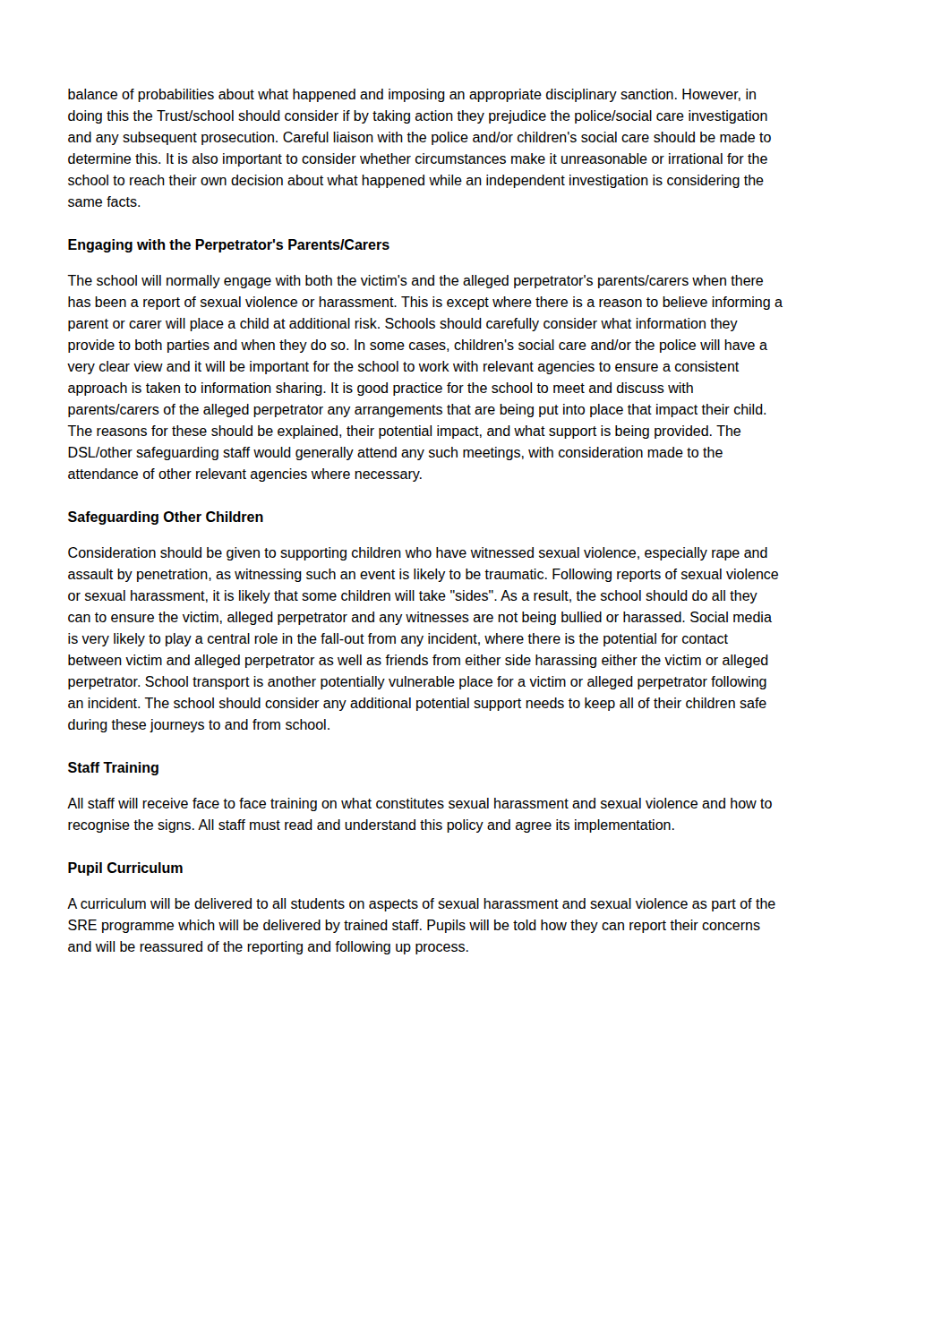balance of probabilities about what happened and imposing an appropriate disciplinary sanction. However, in doing this the Trust/school should consider if by taking action they prejudice the police/social care investigation and any subsequent prosecution. Careful liaison with the police and/or children's social care should be made to determine this. It is also important to consider whether circumstances make it unreasonable or irrational for the school to reach their own decision about what happened while an independent investigation is considering the same facts.
Engaging with the Perpetrator's Parents/Carers
The school will normally engage with both the victim's and the alleged perpetrator's parents/carers when there has been a report of sexual violence or harassment. This is except where there is a reason to believe informing a parent or carer will place a child at additional risk. Schools should carefully consider what information they provide to both parties and when they do so. In some cases, children's social care and/or the police will have a very clear view and it will be important for the school to work with relevant agencies to ensure a consistent approach is taken to information sharing. It is good practice for the school to meet and discuss with parents/carers of the alleged perpetrator any arrangements that are being put into place that impact their child. The reasons for these should be explained, their potential impact, and what support is being provided. The DSL/other safeguarding staff would generally attend any such meetings, with consideration made to the attendance of other relevant agencies where necessary.
Safeguarding Other Children
Consideration should be given to supporting children who have witnessed sexual violence, especially rape and assault by penetration, as witnessing such an event is likely to be traumatic. Following reports of sexual violence or sexual harassment, it is likely that some children will take "sides". As a result, the school should do all they can to ensure the victim, alleged perpetrator and any witnesses are not being bullied or harassed. Social media is very likely to play a central role in the fall-out from any incident, where there is the potential for contact between victim and alleged perpetrator as well as friends from either side harassing either the victim or alleged perpetrator. School transport is another potentially vulnerable place for a victim or alleged perpetrator following an incident. The school should consider any additional potential support needs to keep all of their children safe during these journeys to and from school.
Staff Training
All staff will receive face to face training on what constitutes sexual harassment and sexual violence and how to recognise the signs. All staff must read and understand this policy and agree its implementation.
Pupil Curriculum
A curriculum will be delivered to all students on aspects of sexual harassment and sexual violence as part of the SRE programme which will be delivered by trained staff. Pupils will be told how they can report their concerns and will be reassured of the reporting and following up process.